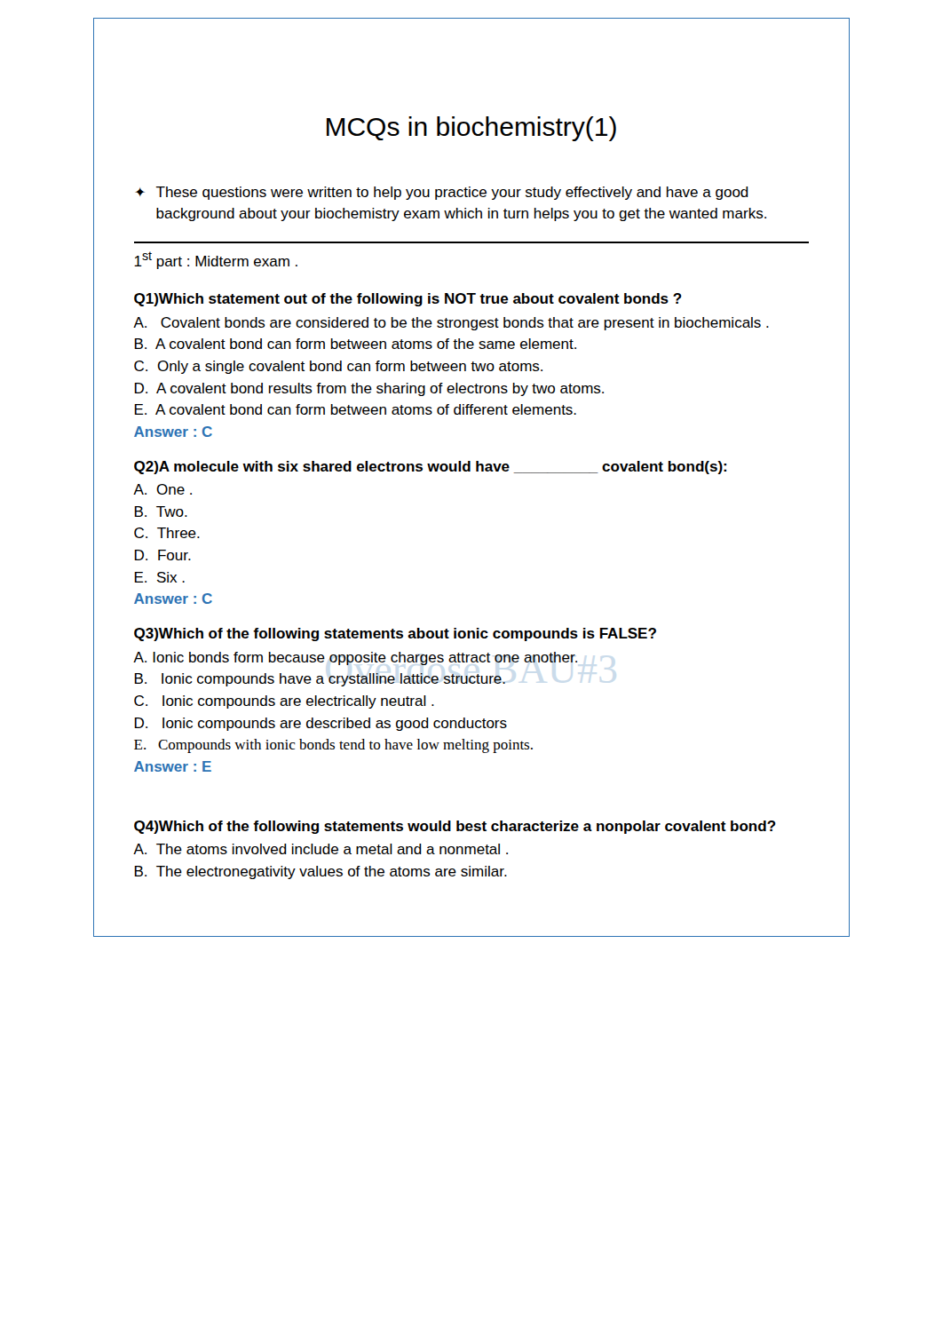Overdose BAU#3
MCQs in biochemistry(1)
✦
These questions were written to help you practice your study effectively and have a good background about your biochemistry exam which in turn helps you to get the wanted marks.
1st part : Midterm exam .
Q1)Which statement out of the following is NOT true about covalent bonds ?
A. Covalent bonds are considered to be the strongest bonds that are present in biochemicals .
B. A covalent bond can form between atoms of the same element.
C. Only a single covalent bond can form between two atoms.
D. A covalent bond results from the sharing of electrons by two atoms.
E. A covalent bond can form between atoms of different elements.
Answer : C
Q2)A molecule with six shared electrons would have __________ covalent bond(s):
A. One .
B. Two.
C. Three.
D. Four.
E. Six .
Answer : C
Q3)Which of the following statements about ionic compounds is FALSE?
A. Ionic bonds form because opposite charges attract one another.
B. Ionic compounds have a crystalline lattice structure.
C. Ionic compounds are electrically neutral .
D. Ionic compounds are described as good conductors
E. Compounds with ionic bonds tend to have low melting points.
Answer : E
Q4)Which of the following statements would best characterize a nonpolar covalent bond?
A. The atoms involved include a metal and a nonmetal .
B. The electronegativity values of the atoms are similar.